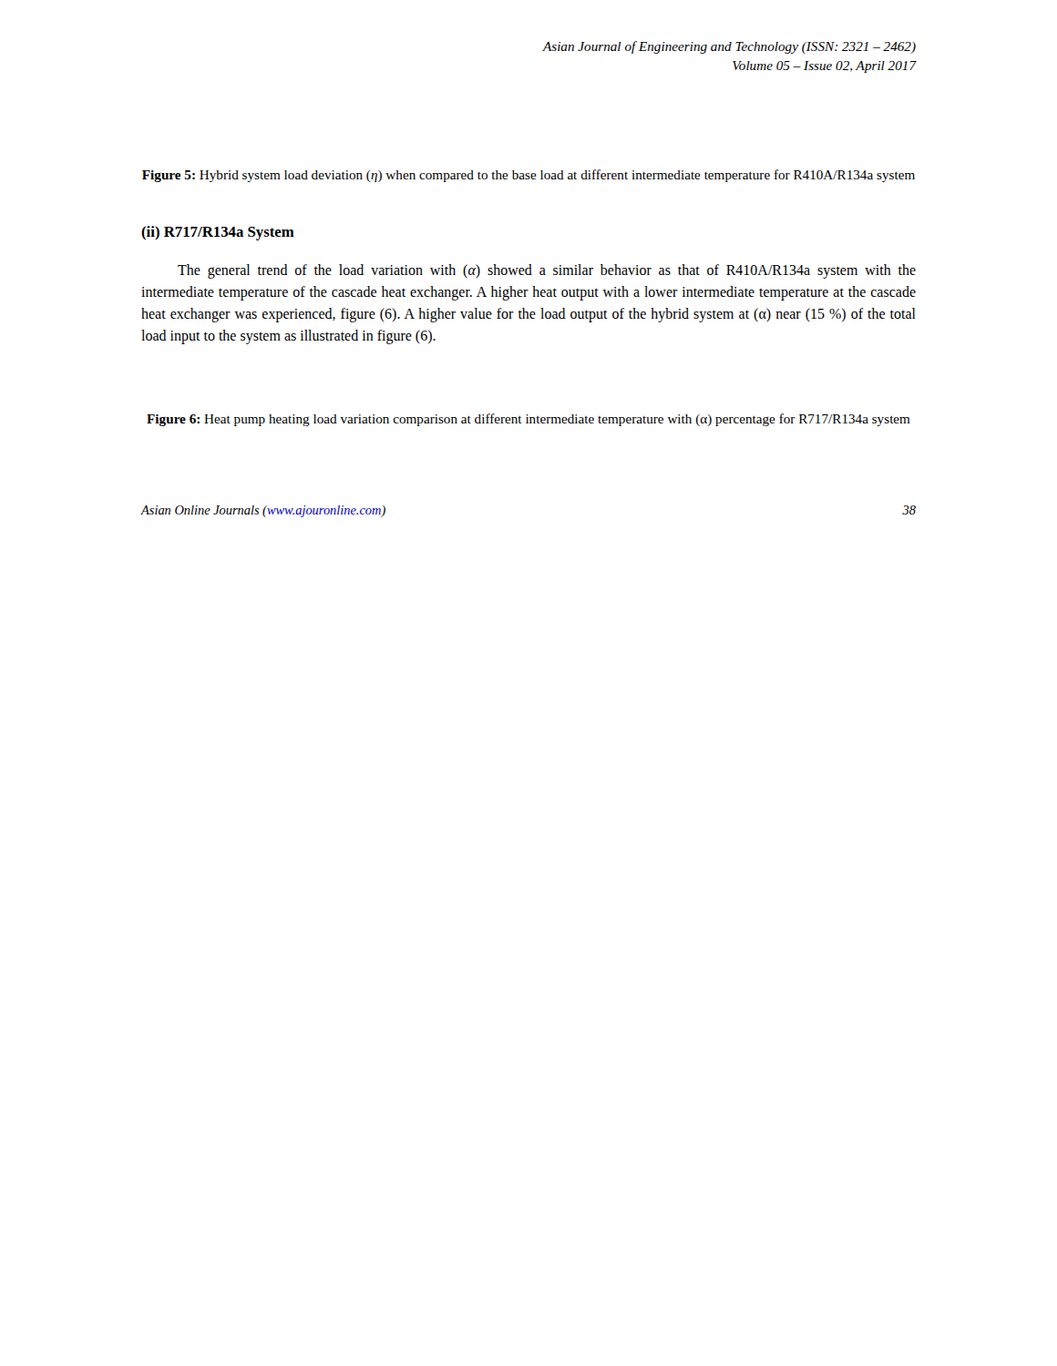Asian Journal of Engineering and Technology (ISSN: 2321 – 2462)
Volume 05 – Issue 02, April 2017
Figure 5: Hybrid system load deviation (η) when compared to the base load at different intermediate temperature for R410A/R134a system
(ii) R717/R134a System
The general trend of the load variation with (α) showed a similar behavior as that of R410A/R134a system with the intermediate temperature of the cascade heat exchanger. A higher heat output with a lower intermediate temperature at the cascade heat exchanger was experienced, figure (6). A higher value for the load output of the hybrid system at (α) near (15 %) of the total load input to the system as illustrated in figure (6).
Figure 6: Heat pump heating load variation comparison at different intermediate temperature with (α) percentage for R717/R134a system
Asian Online Journals (www.ajouronline.com) 38